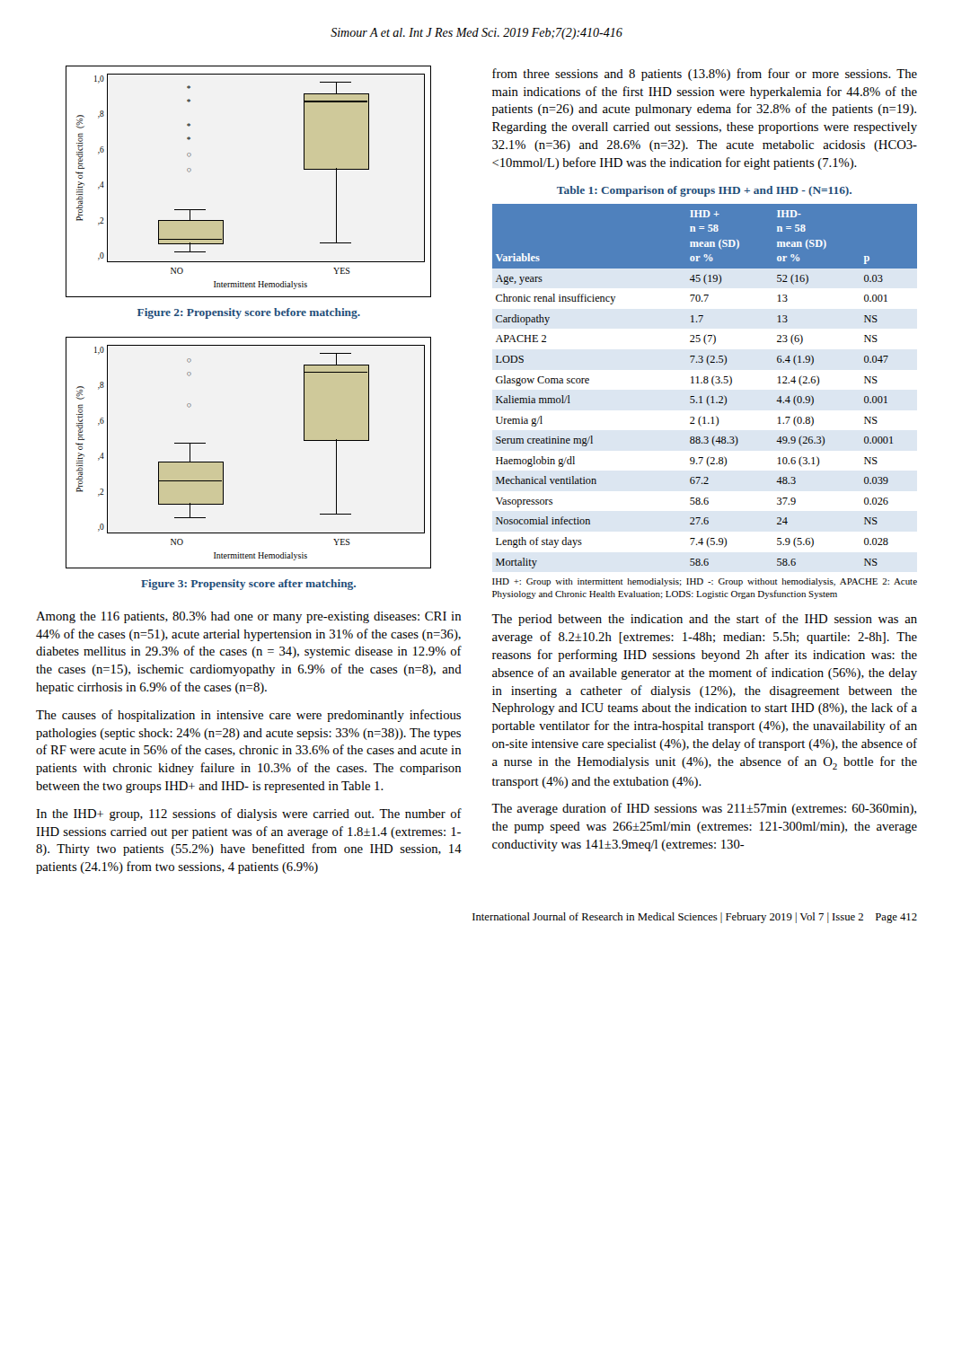Simour A et al. Int J Res Med Sci. 2019 Feb;7(2):410-416
Probability of prediction (%)
1,0 ,8 ,6 ,4 ,2 ,0
*
*
*
*
○
○
NO YES
Intermittent Hemodialysis
Figure 2: Propensity score before matching.
Probability of prediction (%)
1,0 ,8 ,6 ,4 ,2 ,0
○
○
○
NO YES
Intermittent Hemodialysis
Figure 3: Propensity score after matching.
Among the 116 patients, 80.3% had one or many pre-existing diseases: CRI in 44% of the cases (n=51), acute arterial hypertension in 31% of the cases (n=36), diabetes mellitus in 29.3% of the cases (n = 34), systemic disease in 12.9% of the cases (n=15), ischemic cardiomyopathy in 6.9% of the cases (n=8), and hepatic cirrhosis in 6.9% of the cases (n=8).
The causes of hospitalization in intensive care were predominantly infectious pathologies (septic shock: 24% (n=28) and acute sepsis: 33% (n=38)). The types of RF were acute in 56% of the cases, chronic in 33.6% of the cases and acute in patients with chronic kidney failure in 10.3% of the cases. The comparison between the two groups IHD+ and IHD- is represented in Table 1.
In the IHD+ group, 112 sessions of dialysis were carried out. The number of IHD sessions carried out per patient was of an average of 1.8±1.4 (extremes: 1-8). Thirty two patients (55.2%) have benefitted from one IHD session, 14 patients (24.1%) from two sessions, 4 patients (6.9%)
from three sessions and 8 patients (13.8%) from four or more sessions. The main indications of the first IHD session were hyperkalemia for 44.8% of the patients (n=26) and acute pulmonary edema for 32.8% of the patients (n=19). Regarding the overall carried out sessions, these proportions were respectively 32.1% (n=36) and 28.6% (n=32). The acute metabolic acidosis (HCO3- <10mmol/L) before IHD was the indication for eight patients (7.1%).
Table 1: Comparison of groups IHD + and IHD - (N=116).
| Variables | IHD + n = 58 mean (SD) or % | IHD- n = 58 mean (SD) or % | p |
| --- | --- | --- | --- |
| Age, years | 45 (19) | 52 (16) | 0.03 |
| Chronic renal insufficiency | 70.7 | 13 | 0.001 |
| Cardiopathy | 1.7 | 13 | NS |
| APACHE 2 | 25 (7) | 23 (6) | NS |
| LODS | 7.3 (2.5) | 6.4 (1.9) | 0.047 |
| Glasgow Coma score | 11.8 (3.5) | 12.4 (2.6) | NS |
| Kaliemia mmol/l | 5.1 (1.2) | 4.4 (0.9) | 0.001 |
| Uremia g/l | 2 (1.1) | 1.7 (0.8) | NS |
| Serum creatinine mg/l | 88.3 (48.3) | 49.9 (26.3) | 0.0001 |
| Haemoglobin g/dl | 9.7 (2.8) | 10.6 (3.1) | NS |
| Mechanical ventilation | 67.2 | 48.3 | 0.039 |
| Vasopressors | 58.6 | 37.9 | 0.026 |
| Nosocomial infection | 27.6 | 24 | NS |
| Length of stay days | 7.4 (5.9) | 5.9 (5.6) | 0.028 |
| Mortality | 58.6 | 58.6 | NS |
IHD +: Group with intermittent hemodialysis; IHD -: Group without hemodialysis, APACHE 2: Acute Physiology and Chronic Health Evaluation; LODS: Logistic Organ Dysfunction System
The period between the indication and the start of the IHD session was an average of 8.2±10.2h [extremes: 1-48h; median: 5.5h; quartile: 2-8h]. The reasons for performing IHD sessions beyond 2h after its indication was: the absence of an available generator at the moment of indication (56%), the delay in inserting a catheter of dialysis (12%), the disagreement between the Nephrology and ICU teams about the indication to start IHD (8%), the lack of a portable ventilator for the intra-hospital transport (4%), the unavailability of an on-site intensive care specialist (4%), the delay of transport (4%), the absence of a nurse in the Hemodialysis unit (4%), the absence of an O2 bottle for the transport (4%) and the extubation (4%).
The average duration of IHD sessions was 211±57min (extremes: 60-360min), the pump speed was 266±25ml/min (extremes: 121-300ml/min), the average conductivity was 141±3.9meq/l (extremes: 130-
International Journal of Research in Medical Sciences | February 2019 | Vol 7 | Issue 2 Page 412